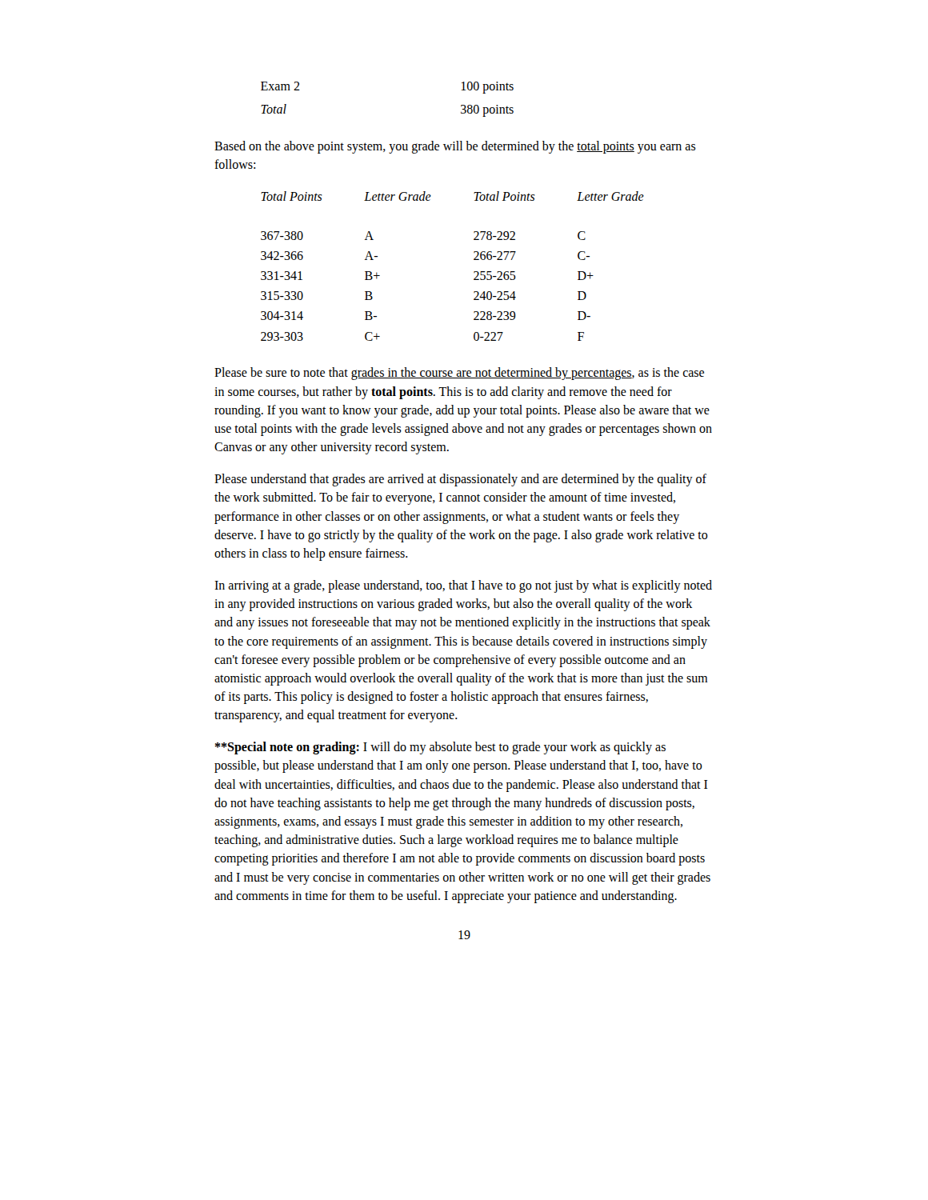| Exam 2 | 100 points |
| Total | 380 points |
Based on the above point system, you grade will be determined by the total points you earn as follows:
| Total Points | Letter Grade | Total Points | Letter Grade |
| --- | --- | --- | --- |
| 367-380 | A | 278-292 | C |
| 342-366 | A- | 266-277 | C- |
| 331-341 | B+ | 255-265 | D+ |
| 315-330 | B | 240-254 | D |
| 304-314 | B- | 228-239 | D- |
| 293-303 | C+ | 0-227 | F |
Please be sure to note that grades in the course are not determined by percentages, as is the case in some courses, but rather by total points. This is to add clarity and remove the need for rounding. If you want to know your grade, add up your total points. Please also be aware that we use total points with the grade levels assigned above and not any grades or percentages shown on Canvas or any other university record system.
Please understand that grades are arrived at dispassionately and are determined by the quality of the work submitted. To be fair to everyone, I cannot consider the amount of time invested, performance in other classes or on other assignments, or what a student wants or feels they deserve. I have to go strictly by the quality of the work on the page. I also grade work relative to others in class to help ensure fairness.
In arriving at a grade, please understand, too, that I have to go not just by what is explicitly noted in any provided instructions on various graded works, but also the overall quality of the work and any issues not foreseeable that may not be mentioned explicitly in the instructions that speak to the core requirements of an assignment. This is because details covered in instructions simply can't foresee every possible problem or be comprehensive of every possible outcome and an atomistic approach would overlook the overall quality of the work that is more than just the sum of its parts. This policy is designed to foster a holistic approach that ensures fairness, transparency, and equal treatment for everyone.
**Special note on grading: I will do my absolute best to grade your work as quickly as possible, but please understand that I am only one person. Please understand that I, too, have to deal with uncertainties, difficulties, and chaos due to the pandemic. Please also understand that I do not have teaching assistants to help me get through the many hundreds of discussion posts, assignments, exams, and essays I must grade this semester in addition to my other research, teaching, and administrative duties. Such a large workload requires me to balance multiple competing priorities and therefore I am not able to provide comments on discussion board posts and I must be very concise in commentaries on other written work or no one will get their grades and comments in time for them to be useful. I appreciate your patience and understanding.
19